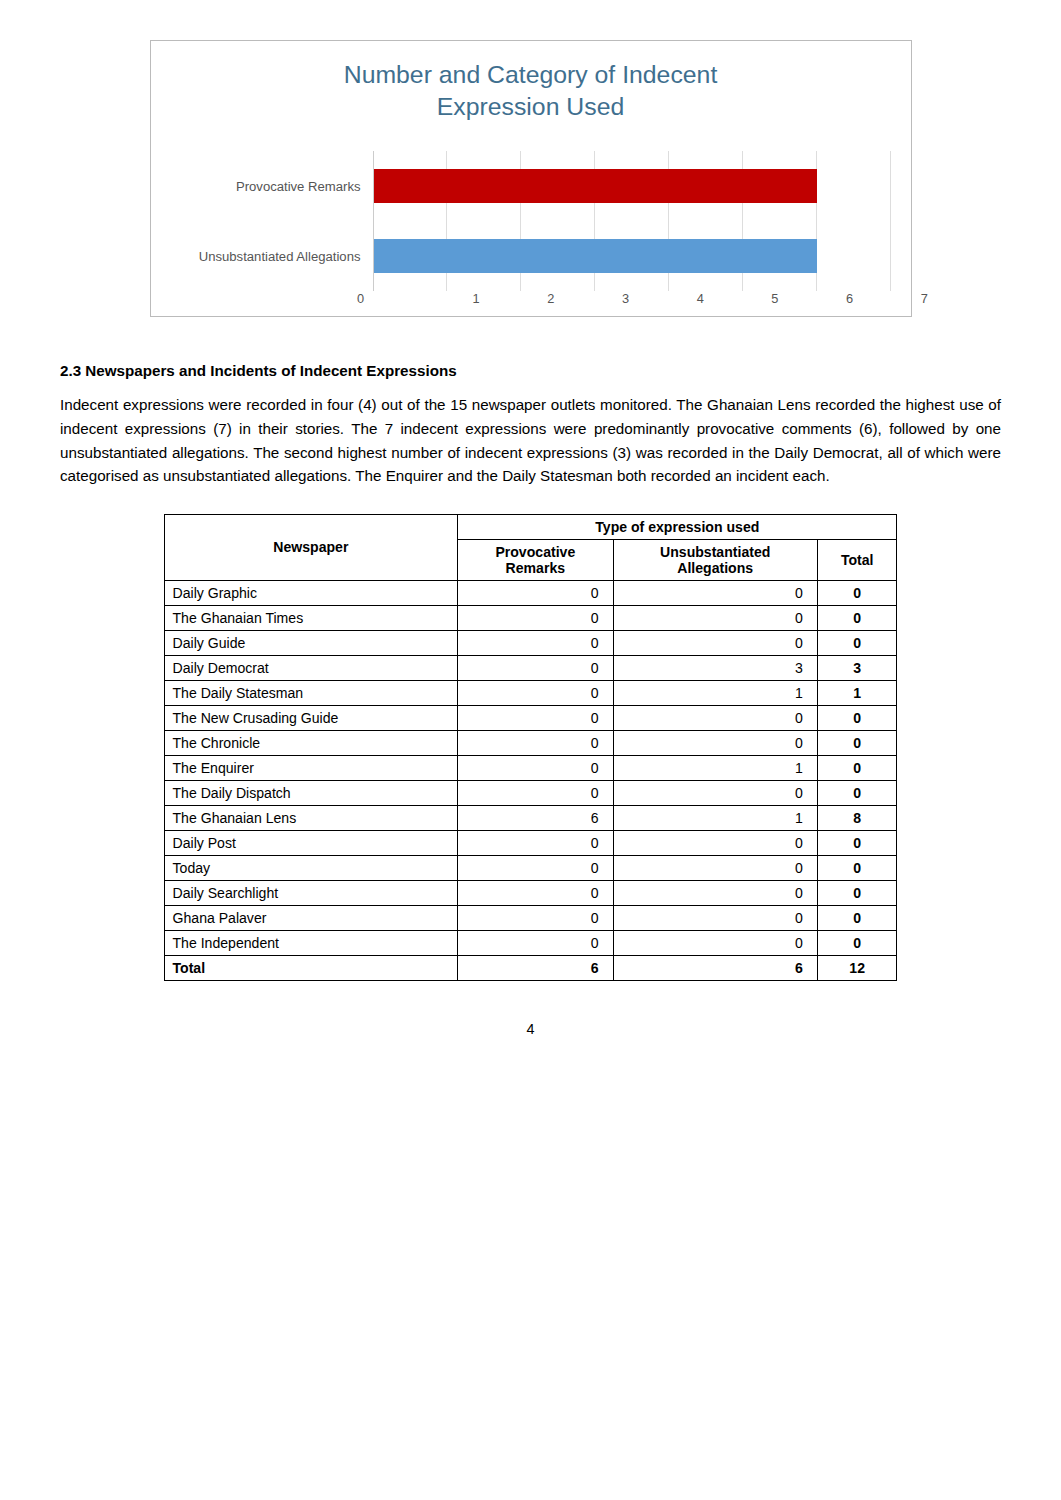Number and Category of Indecent
Expression Used
Provocative Remarks
Unsubstantiated Allegations
01234567
2.3 Newspapers and Incidents of Indecent Expressions
Indecent expressions were recorded in four (4) out of the 15 newspaper outlets monitored. The Ghanaian Lens recorded the highest use of indecent expressions (7) in their stories. The 7 indecent expressions were predominantly provocative comments (6), followed by one unsubstantiated allegations. The second highest number of indecent expressions (3) was recorded in the Daily Democrat, all of which were categorised as unsubstantiated allegations. The Enquirer and the Daily Statesman both recorded an incident each.
| Newspaper | Type of expression used |
| --- | --- |
| Provocative Remarks | Unsubstantiated Allegations | Total |
| Daily Graphic | 0 | 0 | 0 |
| The Ghanaian Times | 0 | 0 | 0 |
| Daily Guide | 0 | 0 | 0 |
| Daily Democrat | 0 | 3 | 3 |
| The Daily Statesman | 0 | 1 | 1 |
| The New Crusading Guide | 0 | 0 | 0 |
| The Chronicle | 0 | 0 | 0 |
| The Enquirer | 0 | 1 | 0 |
| The Daily Dispatch | 0 | 0 | 0 |
| The Ghanaian Lens | 6 | 1 | 8 |
| Daily Post | 0 | 0 | 0 |
| Today | 0 | 0 | 0 |
| Daily Searchlight | 0 | 0 | 0 |
| Ghana Palaver | 0 | 0 | 0 |
| The Independent | 0 | 0 | 0 |
| Total | 6 | 6 | 12 |
4